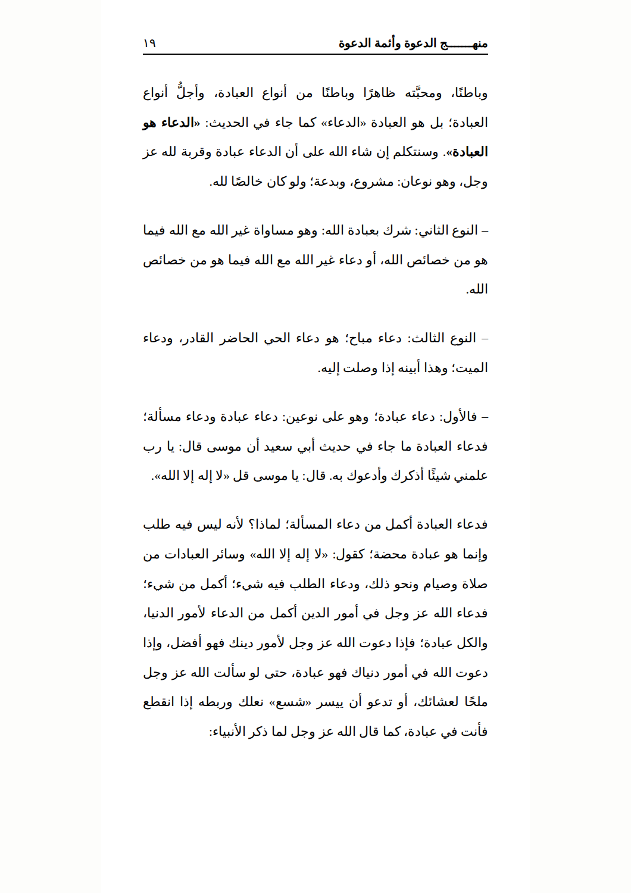منهـــــــج الدعوة وأئمة الدعوة ١٩
وباطنًا، ومحبَّته ظاهرًا وباطنًا من أنواع العبادة، وأجلُّ أنواع العبادة؛ بل هو العبادة «الدعاء» كما جاء في الحديث: «الدعاء هو العبادة». وسنتكلم إن شاء الله على أن الدعاء عبادة وقربة لله عز وجل، وهو نوعان: مشروع، وبدعة؛ ولو كان خالصًا لله.
– النوع الثاني: شرك بعبادة الله: وهو مساواة غير الله مع الله فيما هو من خصائص الله، أو دعاء غير الله مع الله فيما هو من خصائص الله.
– النوع الثالث: دعاء مباح؛ هو دعاء الحي الحاضر القادر، ودعاء الميت؛ وهذا أبينه إذا وصلت إليه.
– فالأول: دعاء عبادة؛ وهو على نوعين: دعاء عبادة ودعاء مسألة؛ فدعاء العبادة ما جاء في حديث أبي سعيد أن موسى قال: يا رب علمني شيئًا أذكرك وأدعوك به. قال: يا موسى قل «لا إله إلا الله».
فدعاء العبادة أكمل من دعاء المسألة؛ لماذا؟ لأنه ليس فيه طلب وإنما هو عبادة محضة؛ كقول: «لا إله إلا الله» وسائر العبادات من صلاة وصيام ونحو ذلك، ودعاء الطلب فيه شيء؛ أكمل من شيء؛ فدعاء الله عز وجل في أمور الدين أكمل من الدعاء لأمور الدنيا، والكل عبادة؛ فإذا دعوت الله عز وجل لأمور دينك فهو أفضل، وإذا دعوت الله في أمور دنياك فهو عبادة، حتى لو سألت الله عز وجل ملحًا لعشائك، أو تدعو أن ييسر «شسع» نعلك وربطه إذا انقطع فأنت في عبادة، كما قال الله عز وجل لما ذكر الأنبياء: